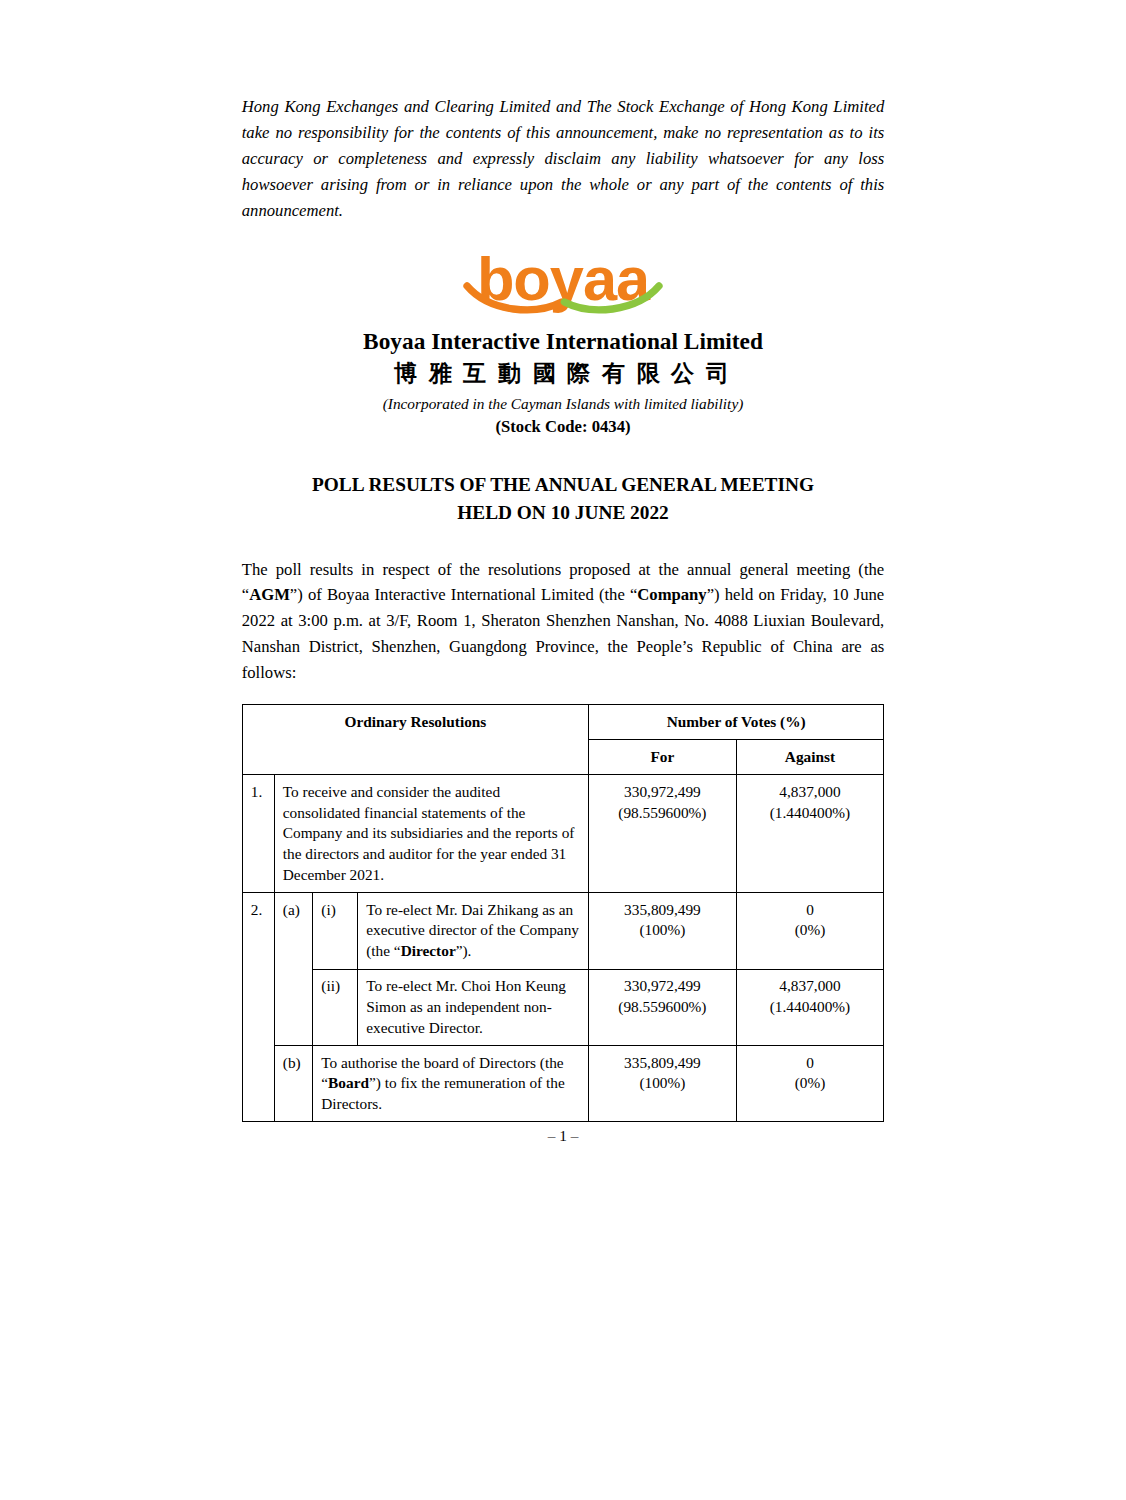Hong Kong Exchanges and Clearing Limited and The Stock Exchange of Hong Kong Limited take no responsibility for the contents of this announcement, make no representation as to its accuracy or completeness and expressly disclaim any liability whatsoever for any loss howsoever arising from or in reliance upon the whole or any part of the contents of this announcement.
boyaa
Boyaa Interactive International Limited
博 雅 互 動 國 際 有 限 公 司
(Incorporated in the Cayman Islands with limited liability)
(Stock Code: 0434)
POLL RESULTS OF THE ANNUAL GENERAL MEETING
HELD ON 10 JUNE 2022
The poll results in respect of the resolutions proposed at the annual general meeting (the “AGM”) of Boyaa Interactive International Limited (the “Company”) held on Friday, 10 June 2022 at 3:00 p.m. at 3/F, Room 1, Sheraton Shenzhen Nanshan, No. 4088 Liuxian Boulevard, Nanshan District, Shenzhen, Guangdong Province, the People’s Republic of China are as follows:
| Ordinary Resolutions | Number of Votes (%) |
| --- | --- |
| For | Against |
| 1. | To receive and consider the audited consolidated financial statements of the Company and its subsidiaries and the reports of the directors and auditor for the year ended 31 December 2021. | 330,972,499 (98.559600%) | 4,837,000 (1.440400%) |
| 2. | (a) | (i) | To re-elect Mr. Dai Zhikang as an executive director of the Company (the “ Director ”). | 335,809,499 (100%) | 0 (0%) |
| (ii) | To re-elect Mr. Choi Hon Keung Simon as an independent non-executive Director. | 330,972,499 (98.559600%) | 4,837,000 (1.440400%) |
| (b) | To authorise the board of Directors (the “ Board ”) to fix the remuneration of the Directors. | 335,809,499 (100%) | 0 (0%) |
– 1 –